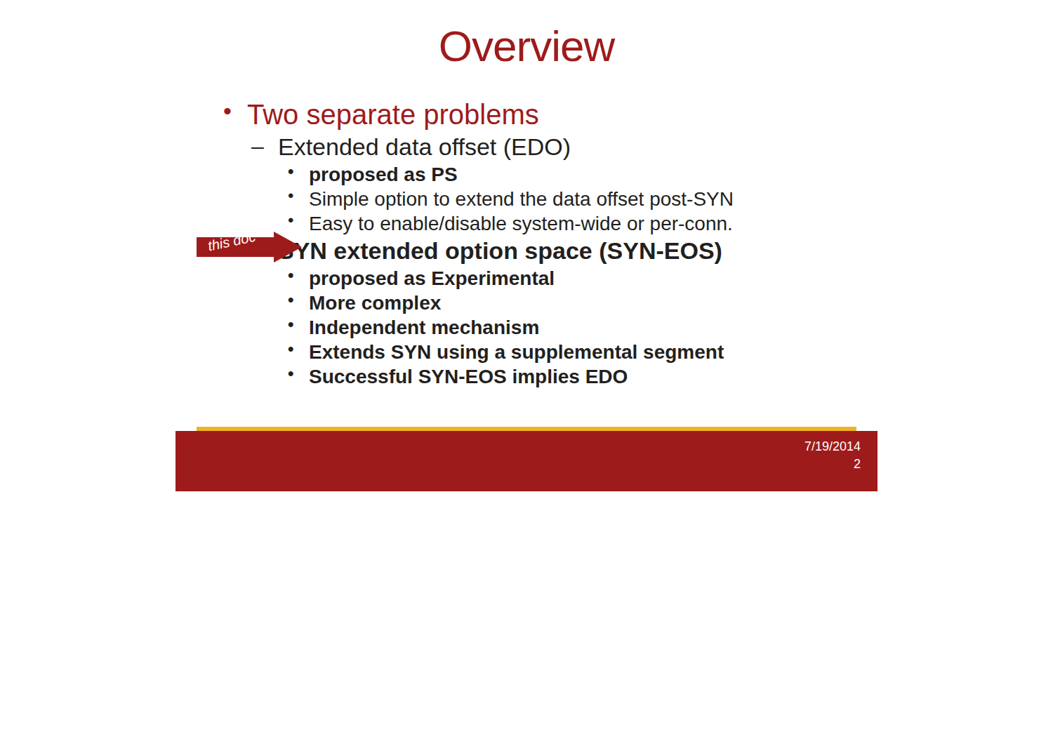Overview
Two separate problems
Extended data offset (EDO)
proposed as PS
Simple option to extend the data offset post-SYN
Easy to enable/disable system-wide or per-conn.
SYN extended option space (SYN-EOS)
proposed as Experimental
More complex
Independent mechanism
Extends SYN using a supplemental segment
Successful SYN-EOS implies EDO
this doc
7/19/2014
2